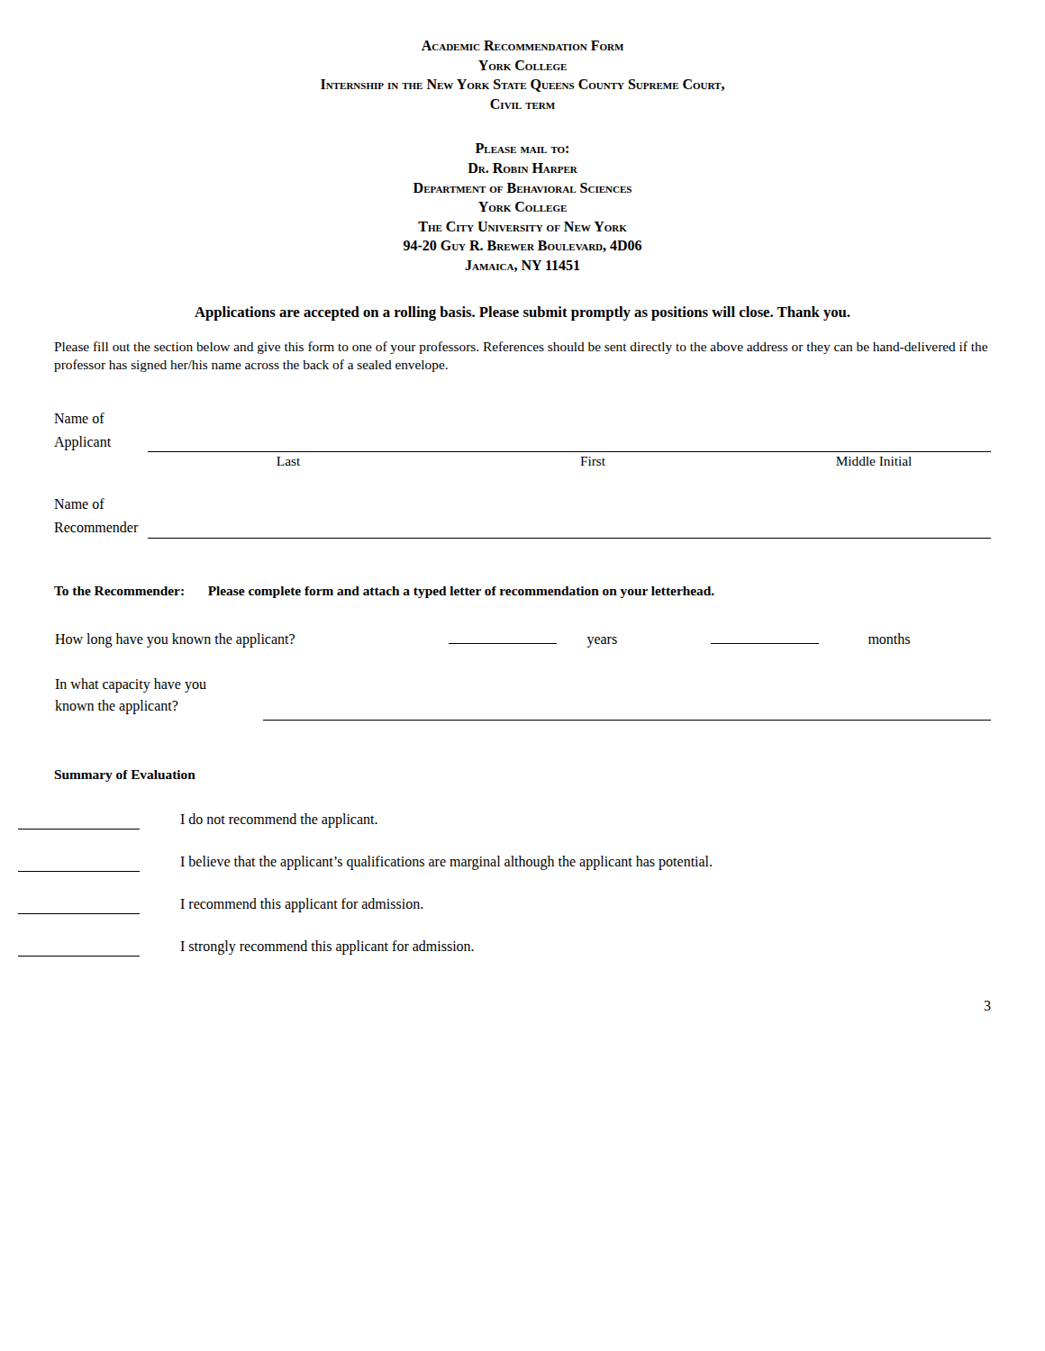Academic Recommendation Form
York College
Internship in the New York State Queens County Supreme Court,
Civil term
Please mail to:
Dr. Robin Harper
Department of Behavioral Sciences
York College
The City University of New York
94-20 Guy R. Brewer Boulevard, 4D06
Jamaica, NY 11451
Applications are accepted on a rolling basis. Please submit promptly as positions will close. Thank you.
Please fill out the section below and give this form to one of your professors. References should be sent directly to the above address or they can be hand-delivered if the professor has signed her/his name across the back of a sealed envelope.
| Name of | | | |
| Applicant | |
| | Last | First | Middle Initial |
| Name of | | | |
| Recommender | |
To the Recommender: Please complete form and attach a typed letter of recommendation on your letterhead.
| How long have you known the applicant? | | years | | months |
| In what capacity have you | |
| known the applicant? | |
Summary of Evaluation
| | I do not recommend the applicant. |
| | I believe that the applicant’s qualifications are marginal although the applicant has potential. |
| | I recommend this applicant for admission. |
| | I strongly recommend this applicant for admission. |
3